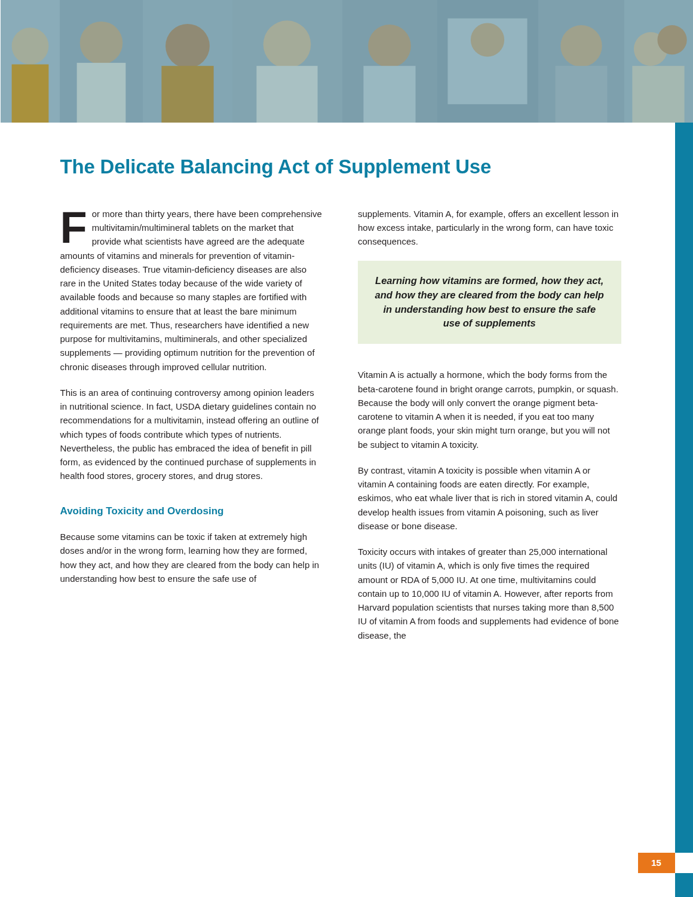The Delicate Balancing Act of Supplement Use
For more than thirty years, there have been comprehensive multivitamin/multimineral tablets on the market that provide what scientists have agreed are the adequate amounts of vitamins and minerals for prevention of vitamin-deficiency diseases. True vitamin-deficiency diseases are also rare in the United States today because of the wide variety of available foods and because so many staples are fortified with additional vitamins to ensure that at least the bare minimum requirements are met. Thus, researchers have identified a new purpose for multivitamins, multiminerals, and other specialized supplements — providing optimum nutrition for the prevention of chronic diseases through improved cellular nutrition.
This is an area of continuing controversy among opinion leaders in nutritional science. In fact, USDA dietary guidelines contain no recommendations for a multivitamin, instead offering an outline of which types of foods contribute which types of nutrients. Nevertheless, the public has embraced the idea of benefit in pill form, as evidenced by the continued purchase of supplements in health food stores, grocery stores, and drug stores.
Avoiding Toxicity and Overdosing
Because some vitamins can be toxic if taken at extremely high doses and/or in the wrong form, learning how they are formed, how they act, and how they are cleared from the body can help in understanding how best to ensure the safe use of
supplements. Vitamin A, for example, offers an excellent lesson in how excess intake, particularly in the wrong form, can have toxic consequences.
Learning how vitamins are formed, how they act, and how they are cleared from the body can help in understanding how best to ensure the safe use of supplements
Vitamin A is actually a hormone, which the body forms from the beta-carotene found in bright orange carrots, pumpkin, or squash. Because the body will only convert the orange pigment beta-carotene to vitamin A when it is needed, if you eat too many orange plant foods, your skin might turn orange, but you will not be subject to vitamin A toxicity.
By contrast, vitamin A toxicity is possible when vitamin A or vitamin A containing foods are eaten directly. For example, eskimos, who eat whale liver that is rich in stored vitamin A, could develop health issues from vitamin A poisoning, such as liver disease or bone disease.
Toxicity occurs with intakes of greater than 25,000 international units (IU) of vitamin A, which is only five times the required amount or RDA of 5,000 IU. At one time, multivitamins could contain up to 10,000 IU of vitamin A. However, after reports from Harvard population scientists that nurses taking more than 8,500 IU of vitamin A from foods and supplements had evidence of bone disease, the
15